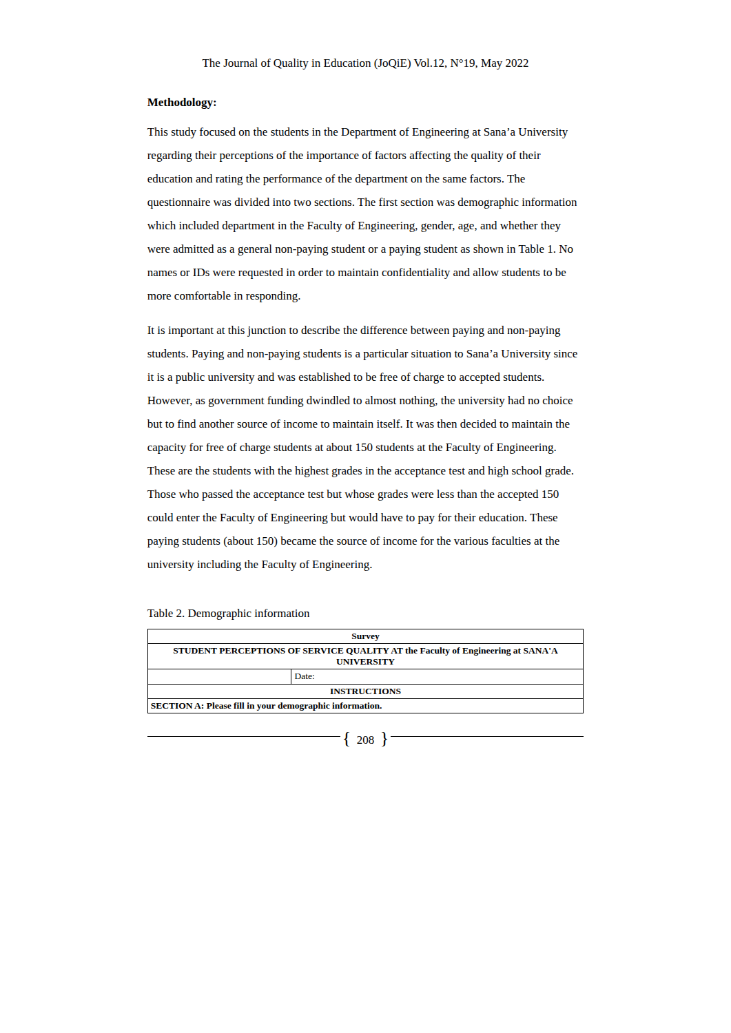The Journal of Quality in Education (JoQiE) Vol.12, N°19, May 2022
Methodology:
This study focused on the students in the Department of Engineering at Sana’a University regarding their perceptions of the importance of factors affecting the quality of their education and rating the performance of the department on the same factors. The questionnaire was divided into two sections. The first section was demographic information which included department in the Faculty of Engineering, gender, age, and whether they were admitted as a general non-paying student or a paying student as shown in Table 1. No names or IDs were requested in order to maintain confidentiality and allow students to be more comfortable in responding.
It is important at this junction to describe the difference between paying and non-paying students. Paying and non-paying students is a particular situation to Sana’a University since it is a public university and was established to be free of charge to accepted students. However, as government funding dwindled to almost nothing, the university had no choice but to find another source of income to maintain itself. It was then decided to maintain the capacity for free of charge students at about 150 students at the Faculty of Engineering. These are the students with the highest grades in the acceptance test and high school grade. Those who passed the acceptance test but whose grades were less than the accepted 150 could enter the Faculty of Engineering but would have to pay for their education. These paying students (about 150) became the source of income for the various faculties at the university including the Faculty of Engineering.
Table 2. Demographic information
| Survey |
| STUDENT PERCEPTIONS OF SERVICE QUALITY AT the Faculty of Engineering at SANA'A UNIVERSITY |
| | Date: |
| INSTRUCTIONS |
| SECTION A: Please fill in your demographic information. |
{
208
}